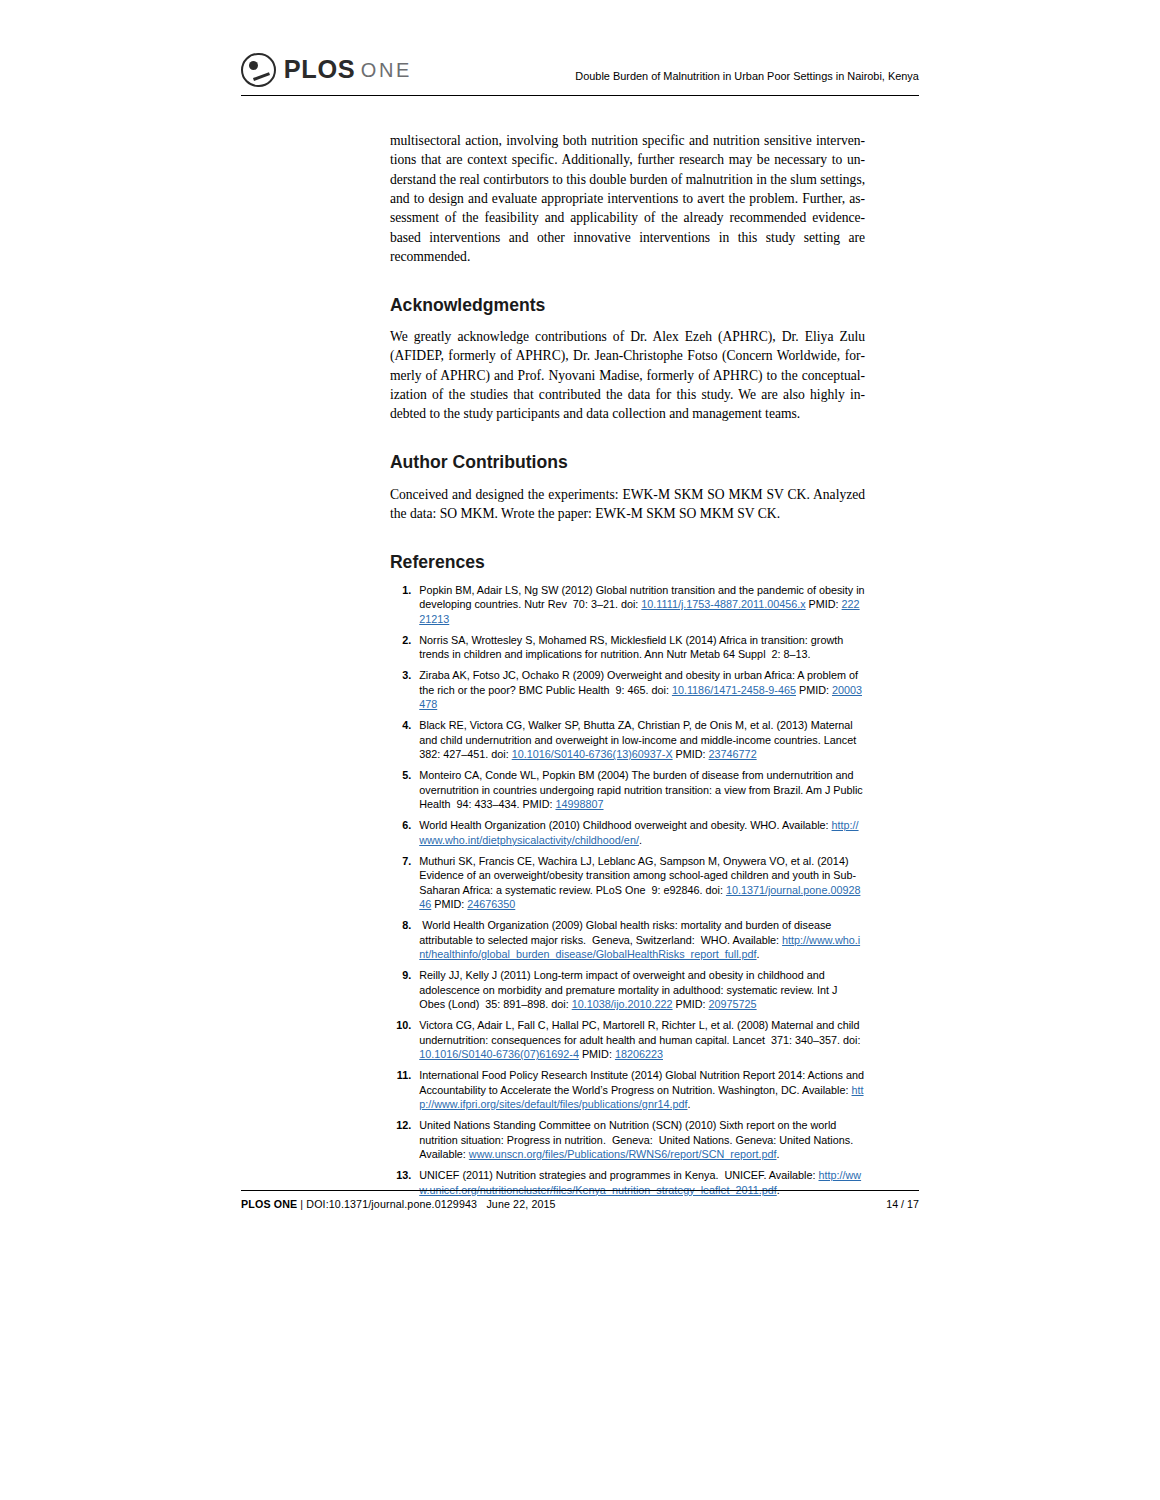PLOS ONE
Double Burden of Malnutrition in Urban Poor Settings in Nairobi, Kenya
multisectoral action, involving both nutrition specific and nutrition sensitive interventions that are context specific. Additionally, further research may be necessary to understand the real contirbutors to this double burden of malnutrition in the slum settings, and to design and evaluate appropriate interventions to avert the problem. Further, assessment of the feasibility and applicability of the already recommended evidence-based interventions and other innovative interventions in this study setting are recommended.
Acknowledgments
We greatly acknowledge contributions of Dr. Alex Ezeh (APHRC), Dr. Eliya Zulu (AFIDEP, formerly of APHRC), Dr. Jean-Christophe Fotso (Concern Worldwide, formerly of APHRC) and Prof. Nyovani Madise, formerly of APHRC) to the conceptualization of the studies that contributed the data for this study. We are also highly indebted to the study participants and data collection and management teams.
Author Contributions
Conceived and designed the experiments: EWK-M SKM SO MKM SV CK. Analyzed the data: SO MKM. Wrote the paper: EWK-M SKM SO MKM SV CK.
References
1. Popkin BM, Adair LS, Ng SW (2012) Global nutrition transition and the pandemic of obesity in developing countries. Nutr Rev 70: 3–21. doi: 10.1111/j.1753-4887.2011.00456.x PMID: 22221213
2. Norris SA, Wrottesley S, Mohamed RS, Micklesfield LK (2014) Africa in transition: growth trends in children and implications for nutrition. Ann Nutr Metab 64 Suppl 2: 8–13.
3. Ziraba AK, Fotso JC, Ochako R (2009) Overweight and obesity in urban Africa: A problem of the rich or the poor? BMC Public Health 9: 465. doi: 10.1186/1471-2458-9-465 PMID: 20003478
4. Black RE, Victora CG, Walker SP, Bhutta ZA, Christian P, de Onis M, et al. (2013) Maternal and child undernutrition and overweight in low-income and middle-income countries. Lancet 382: 427–451. doi: 10.1016/S0140-6736(13)60937-X PMID: 23746772
5. Monteiro CA, Conde WL, Popkin BM (2004) The burden of disease from undernutrition and overnutrition in countries undergoing rapid nutrition transition: a view from Brazil. Am J Public Health 94: 433–434. PMID: 14998807
6. World Health Organization (2010) Childhood overweight and obesity. WHO. Available: http://www.who.int/dietphysicalactivity/childhood/en/.
7. Muthuri SK, Francis CE, Wachira LJ, Leblanc AG, Sampson M, Onywera VO, et al. (2014) Evidence of an overweight/obesity transition among school-aged children and youth in Sub-Saharan Africa: a systematic review. PLoS One 9: e92846. doi: 10.1371/journal.pone.0092846 PMID: 24676350
8. World Health Organization (2009) Global health risks: mortality and burden of disease attributable to selected major risks. Geneva, Switzerland: WHO. Available: http://www.who.int/healthinfo/global_burden_disease/GlobalHealthRisks_report_full.pdf.
9. Reilly JJ, Kelly J (2011) Long-term impact of overweight and obesity in childhood and adolescence on morbidity and premature mortality in adulthood: systematic review. Int J Obes (Lond) 35: 891–898. doi: 10.1038/ijo.2010.222 PMID: 20975725
10. Victora CG, Adair L, Fall C, Hallal PC, Martorell R, Richter L, et al. (2008) Maternal and child undernutrition: consequences for adult health and human capital. Lancet 371: 340–357. doi: 10.1016/S0140-6736(07)61692-4 PMID: 18206223
11. International Food Policy Research Institute (2014) Global Nutrition Report 2014: Actions and Accountability to Accelerate the World’s Progress on Nutrition. Washington, DC. Available: http://www.ifpri.org/sites/default/files/publications/gnr14.pdf.
12. United Nations Standing Committee on Nutrition (SCN) (2010) Sixth report on the world nutrition situation: Progress in nutrition. Geneva: United Nations. Geneva: United Nations. Available: www.unscn.org/files/Publications/RWNS6/report/SCN_report.pdf.
13. UNICEF (2011) Nutrition strategies and programmes in Kenya. UNICEF. Available: http://www.unicef.org/nutritioncluster/files/Kenya_nutrition_strategy_leaflet_2011.pdf.
PLOS ONE | DOI:10.1371/journal.pone.0129943 June 22, 2015
14 / 17